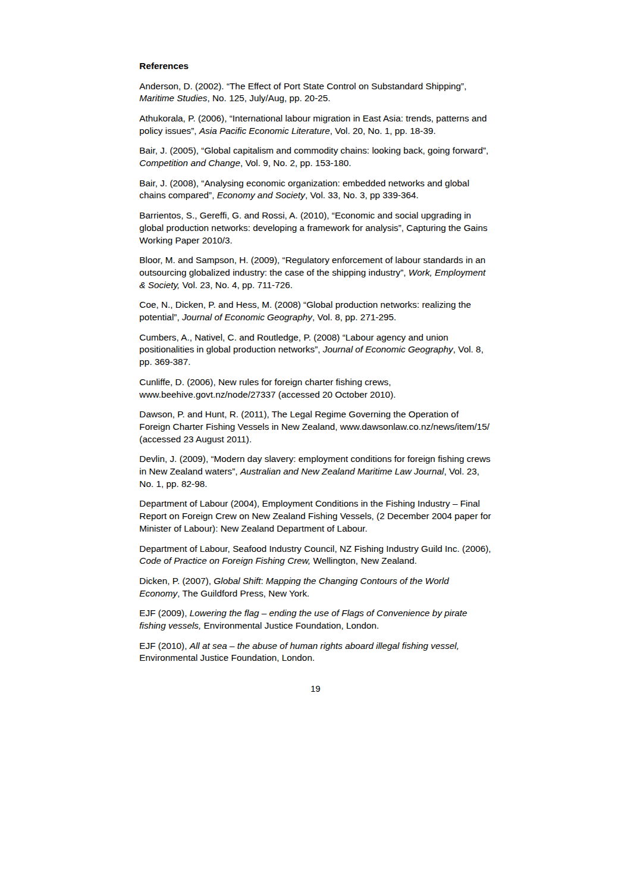References
Anderson, D. (2002). “The Effect of Port State Control on Substandard Shipping”, Maritime Studies, No. 125, July/Aug, pp. 20-25.
Athukorala, P. (2006), “International labour migration in East Asia: trends, patterns and policy issues”, Asia Pacific Economic Literature, Vol. 20, No. 1, pp. 18-39.
Bair, J. (2005), “Global capitalism and commodity chains: looking back, going forward”, Competition and Change, Vol. 9, No. 2, pp. 153-180.
Bair, J. (2008), “Analysing economic organization: embedded networks and global chains compared”, Economy and Society, Vol. 33, No. 3, pp 339-364.
Barrientos, S., Gereffi, G. and Rossi, A. (2010), “Economic and social upgrading in global production networks: developing a framework for analysis”, Capturing the Gains Working Paper 2010/3.
Bloor, M. and Sampson, H. (2009), “Regulatory enforcement of labour standards in an outsourcing globalized industry: the case of the shipping industry”, Work, Employment & Society, Vol. 23, No. 4, pp. 711-726.
Coe, N., Dicken, P. and Hess, M. (2008) “Global production networks: realizing the potential”, Journal of Economic Geography, Vol. 8, pp. 271-295.
Cumbers, A., Nativel, C. and Routledge, P. (2008) “Labour agency and union positionalities in global production networks”, Journal of Economic Geography, Vol. 8, pp. 369-387.
Cunliffe, D. (2006), New rules for foreign charter fishing crews, www.beehive.govt.nz/node/27337 (accessed 20 October 2010).
Dawson, P. and Hunt, R. (2011), The Legal Regime Governing the Operation of Foreign Charter Fishing Vessels in New Zealand, www.dawsonlaw.co.nz/news/item/15/ (accessed 23 August 2011).
Devlin, J. (2009), “Modern day slavery: employment conditions for foreign fishing crews in New Zealand waters”, Australian and New Zealand Maritime Law Journal, Vol. 23, No. 1, pp. 82-98.
Department of Labour (2004), Employment Conditions in the Fishing Industry – Final Report on Foreign Crew on New Zealand Fishing Vessels, (2 December 2004 paper for Minister of Labour): New Zealand Department of Labour.
Department of Labour, Seafood Industry Council, NZ Fishing Industry Guild Inc. (2006), Code of Practice on Foreign Fishing Crew, Wellington, New Zealand.
Dicken, P. (2007), Global Shift: Mapping the Changing Contours of the World Economy, The Guildford Press, New York.
EJF (2009), Lowering the flag – ending the use of Flags of Convenience by pirate fishing vessels, Environmental Justice Foundation, London.
EJF (2010), All at sea – the abuse of human rights aboard illegal fishing vessel, Environmental Justice Foundation, London.
19